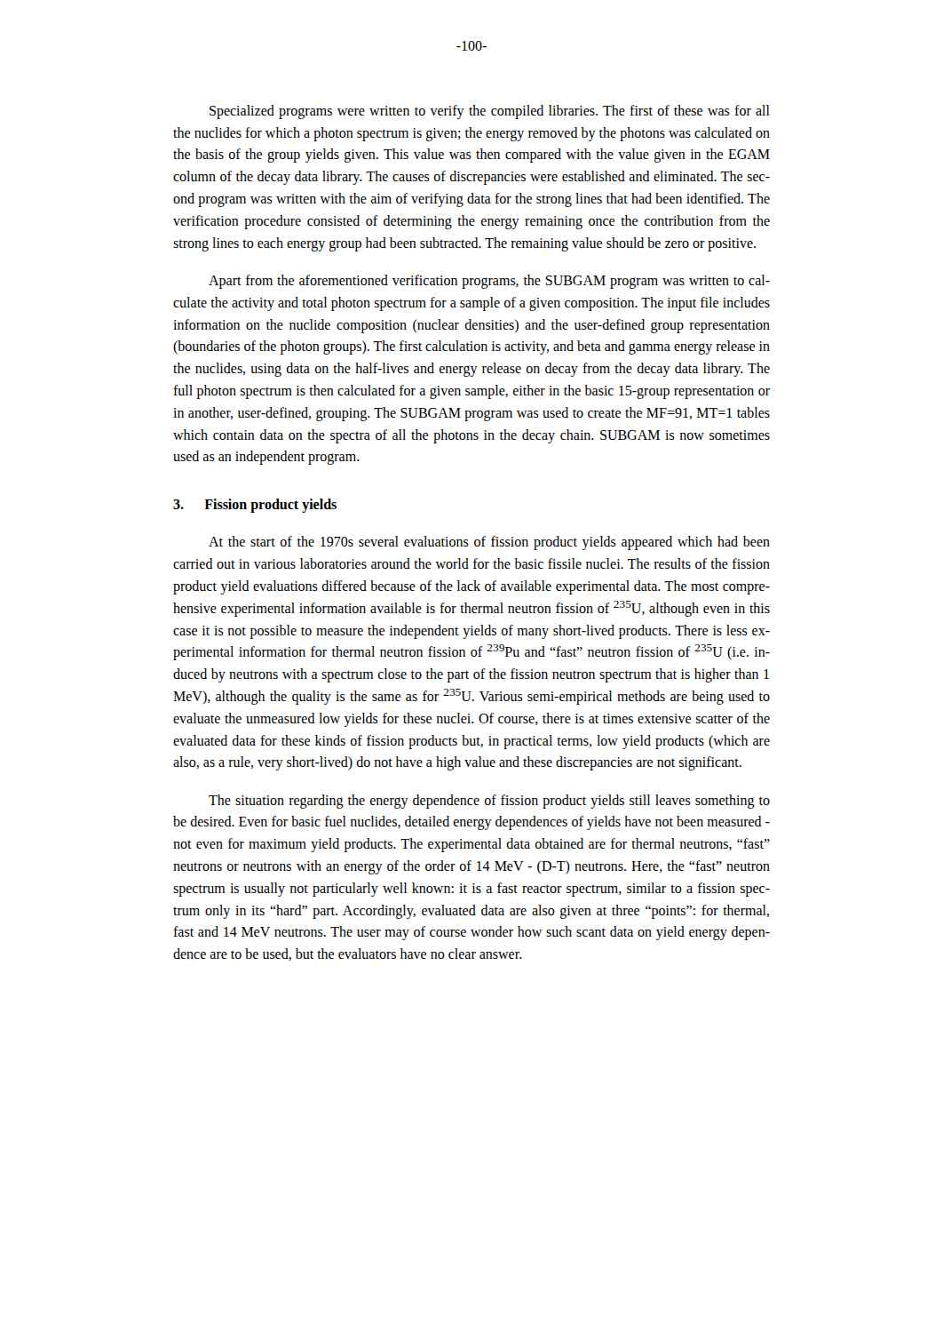-100-
Specialized programs were written to verify the compiled libraries. The first of these was for all the nuclides for which a photon spectrum is given; the energy removed by the photons was calculated on the basis of the group yields given. This value was then compared with the value given in the EGAM column of the decay data library. The causes of discrepancies were established and eliminated. The second program was written with the aim of verifying data for the strong lines that had been identified. The verification procedure consisted of determining the energy remaining once the contribution from the strong lines to each energy group had been subtracted. The remaining value should be zero or positive.
Apart from the aforementioned verification programs, the SUBGAM program was written to calculate the activity and total photon spectrum for a sample of a given composition. The input file includes information on the nuclide composition (nuclear densities) and the user-defined group representation (boundaries of the photon groups). The first calculation is activity, and beta and gamma energy release in the nuclides, using data on the half-lives and energy release on decay from the decay data library. The full photon spectrum is then calculated for a given sample, either in the basic 15-group representation or in another, user-defined, grouping. The SUBGAM program was used to create the MF=91, MT=1 tables which contain data on the spectra of all the photons in the decay chain. SUBGAM is now sometimes used as an independent program.
3. Fission product yields
At the start of the 1970s several evaluations of fission product yields appeared which had been carried out in various laboratories around the world for the basic fissile nuclei. The results of the fission product yield evaluations differed because of the lack of available experimental data. The most comprehensive experimental information available is for thermal neutron fission of 235U, although even in this case it is not possible to measure the independent yields of many short-lived products. There is less experimental information for thermal neutron fission of 239Pu and “fast” neutron fission of 235U (i.e. induced by neutrons with a spectrum close to the part of the fission neutron spectrum that is higher than 1 MeV), although the quality is the same as for 235U. Various semi-empirical methods are being used to evaluate the unmeasured low yields for these nuclei. Of course, there is at times extensive scatter of the evaluated data for these kinds of fission products but, in practical terms, low yield products (which are also, as a rule, very short-lived) do not have a high value and these discrepancies are not significant.
The situation regarding the energy dependence of fission product yields still leaves something to be desired. Even for basic fuel nuclides, detailed energy dependences of yields have not been measured - not even for maximum yield products. The experimental data obtained are for thermal neutrons, “fast” neutrons or neutrons with an energy of the order of 14 MeV - (D-T) neutrons. Here, the “fast” neutron spectrum is usually not particularly well known: it is a fast reactor spectrum, similar to a fission spectrum only in its “hard” part. Accordingly, evaluated data are also given at three “points”: for thermal, fast and 14 MeV neutrons. The user may of course wonder how such scant data on yield energy dependence are to be used, but the evaluators have no clear answer.